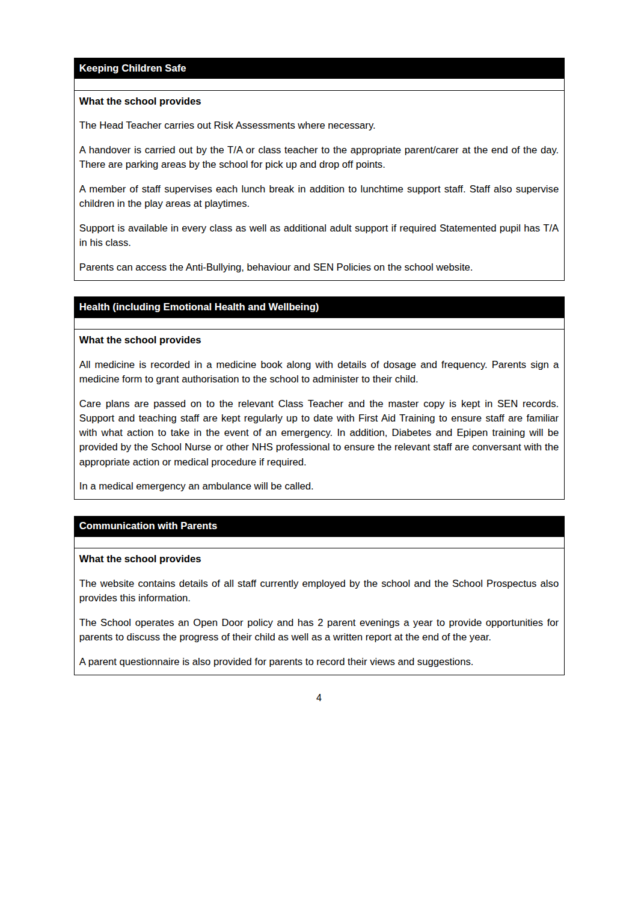Keeping Children Safe
What the school provides
The Head Teacher carries out Risk Assessments where necessary.
A handover is carried out by the T/A or class teacher to the appropriate parent/carer at the end of the day. There are parking areas by the school for pick up and drop off points.
A member of staff supervises each lunch break in addition to lunchtime support staff. Staff also supervise children in the play areas at playtimes.
Support is available in every class as well as additional adult support if required Statemented pupil has T/A in his class.
Parents can access the Anti-Bullying, behaviour and SEN Policies on the school website.
Health (including Emotional Health and Wellbeing)
What the school provides
All medicine is recorded in a medicine book along with details of dosage and frequency. Parents sign a medicine form to grant authorisation to the school to administer to their child.
Care plans are passed on to the relevant Class Teacher and the master copy is kept in SEN records. Support and teaching staff are kept regularly up to date with First Aid Training to ensure staff are familiar with what action to take in the event of an emergency. In addition, Diabetes and Epipen training will be provided by the School Nurse or other NHS professional to ensure the relevant staff are conversant with the appropriate action or medical procedure if required.
In a medical emergency an ambulance will be called.
Communication with Parents
What the school provides
The website contains details of all staff currently employed by the school and the School Prospectus also provides this information.
The School operates an Open Door policy and has 2 parent evenings a year to provide opportunities for parents to discuss the progress of their child as well as a written report at the end of the year.
A parent questionnaire is also provided for parents to record their views and suggestions.
4